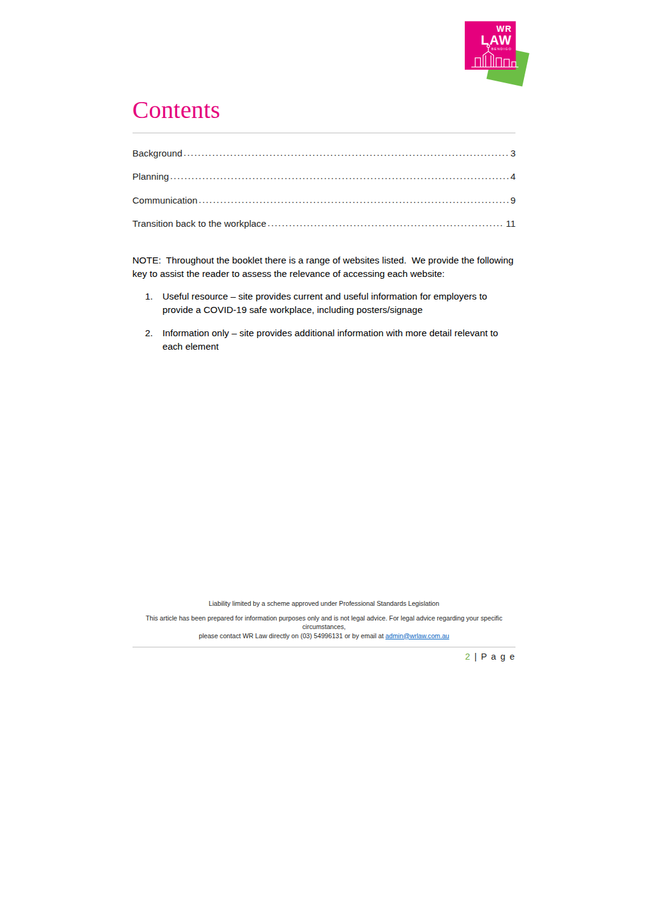WR LAW BENDIGO
Contents
Background .................................................................................................................. 3
Planning ..................................................................................................................... 4
Communication ..................................................................................................... 9
Transition back to the workplace ......................................................................... 11
NOTE: Throughout the booklet there is a range of websites listed. We provide the following key to assist the reader to assess the relevance of accessing each website:
Useful resource – site provides current and useful information for employers to provide a COVID-19 safe workplace, including posters/signage
Information only – site provides additional information with more detail relevant to each element
Liability limited by a scheme approved under Professional Standards Legislation
This article has been prepared for information purposes only and is not legal advice. For legal advice regarding your specific circumstances,
please contact WR Law directly on (03) 54996131 or by email at admin@wrlaw.com.au
2 | P a g e